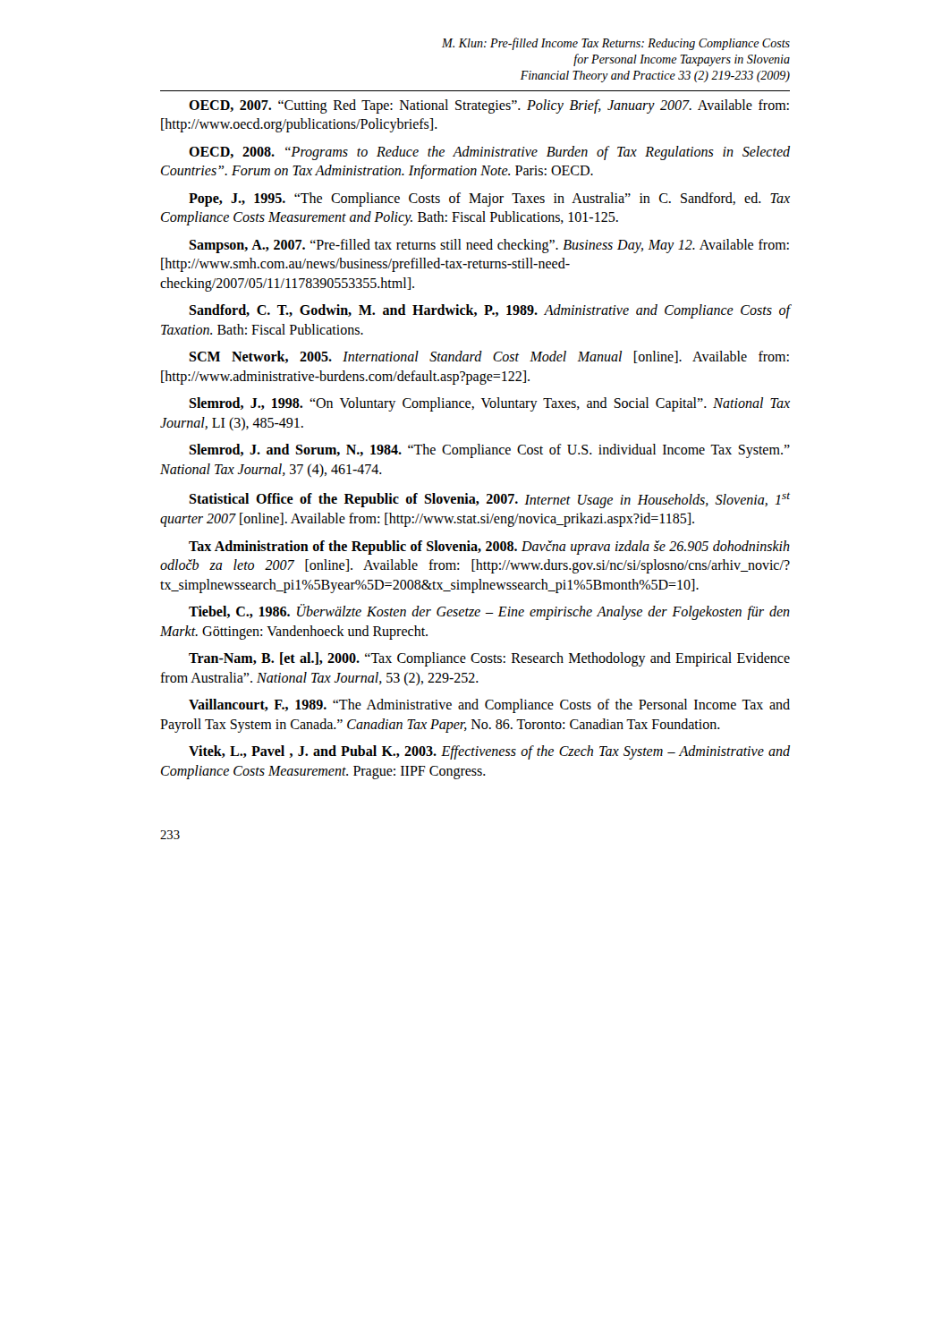M. Klun: Pre-filled Income Tax Returns: Reducing Compliance Costs
for Personal Income Taxpayers in Slovenia
Financial Theory and Practice 33 (2) 219-233 (2009)
OECD, 2007. “Cutting Red Tape: National Strategies”. Policy Brief, January 2007. Available from: [http://www.oecd.org/publications/Policybriefs].
OECD, 2008. “Programs to Reduce the Administrative Burden of Tax Regulations in Selected Countries”. Forum on Tax Administration. Information Note. Paris: OECD.
Pope, J., 1995. “The Compliance Costs of Major Taxes in Australia” in C. Sandford, ed. Tax Compliance Costs Measurement and Policy. Bath: Fiscal Publications, 101-125.
Sampson, A., 2007. “Pre-filled tax returns still need checking”. Business Day, May 12. Available from: [http://www.smh.com.au/news/business/prefilled-tax-returns-still-need-checking/2007/05/11/1178390553355.html].
Sandford, C. T., Godwin, M. and Hardwick, P., 1989. Administrative and Compliance Costs of Taxation. Bath: Fiscal Publications.
SCM Network, 2005. International Standard Cost Model Manual [online]. Available from: [http://www.administrative-burdens.com/default.asp?page=122].
Slemrod, J., 1998. “On Voluntary Compliance, Voluntary Taxes, and Social Capital”. National Tax Journal, LI (3), 485-491.
Slemrod, J. and Sorum, N., 1984. “The Compliance Cost of U.S. individual Income Tax System.” National Tax Journal, 37 (4), 461-474.
Statistical Office of the Republic of Slovenia, 2007. Internet Usage in Households, Slovenia, 1st quarter 2007 [online]. Available from: [http://www.stat.si/eng/novica_prikazi.aspx?id=1185].
Tax Administration of the Republic of Slovenia, 2008. Davčna uprava izdala še 26.905 dohodninskih odločb za leto 2007 [online]. Available from: [http://www.durs.gov.si/nc/si/splosno/cns/arhiv_novic/?tx_simplnewssearch_pi1%5Byear%5D=2008&tx_simplnewssearch_pi1%5Bmonth%5D=10].
Tiebel, C., 1986. Überwälzte Kosten der Gesetze – Eine empirische Analyse der Folgekosten für den Markt. Göttingen: Vandenhoeck und Ruprecht.
Tran-Nam, B. [et al.], 2000. “Tax Compliance Costs: Research Methodology and Empirical Evidence from Australia”. National Tax Journal, 53 (2), 229-252.
Vaillancourt, F., 1989. “The Administrative and Compliance Costs of the Personal Income Tax and Payroll Tax System in Canada.” Canadian Tax Paper, No. 86. Toronto: Canadian Tax Foundation.
Vitek, L., Pavel , J. and Pubal K., 2003. Effectiveness of the Czech Tax System – Administrative and Compliance Costs Measurement. Prague: IIPF Congress.
233